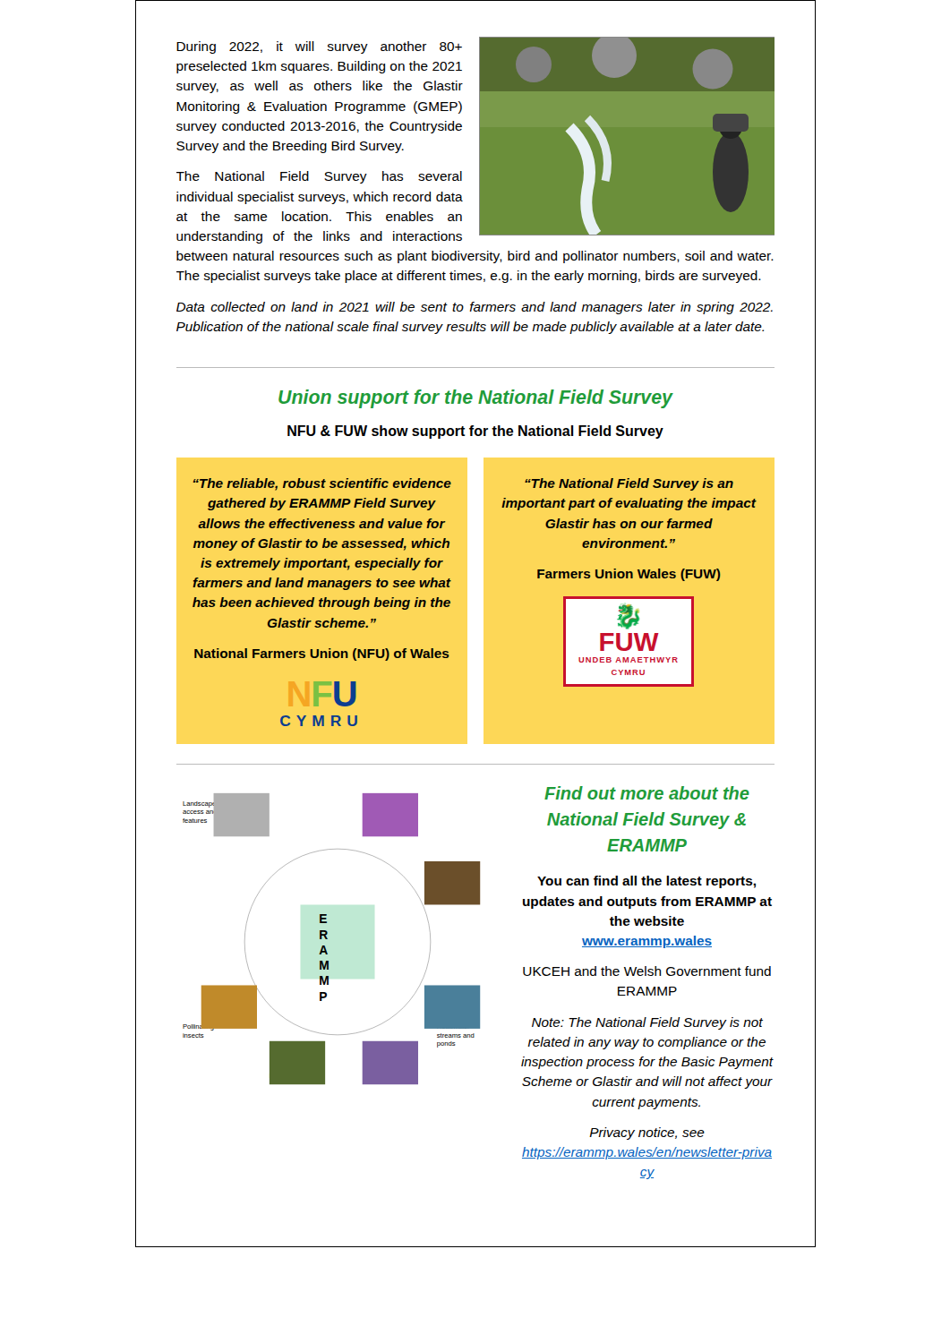During 2022, it will survey another 80+ preselected 1km squares. Building on the 2021 survey, as well as others like the Glastir Monitoring & Evaluation Programme (GMEP) survey conducted 2013-2016, the Countryside Survey and the Breeding Bird Survey.
The National Field Survey has several individual specialist surveys, which record data at the same location. This enables an understanding of the links and interactions between natural resources such as plant biodiversity, bird and pollinator numbers, soil and water. The specialist surveys take place at different times, e.g. in the early morning, birds are surveyed.
Data collected on land in 2021 will be sent to farmers and land managers later in spring 2022. Publication of the national scale final survey results will be made publicly available at a later date.
Union support for the National Field Survey
NFU & FUW show support for the National Field Survey
“The reliable, robust scientific evidence gathered by ERAMMP Field Survey allows the effectiveness and value for money of Glastir to be assessed, which is extremely important, especially for farmers and land managers to see what has been achieved through being in the Glastir scheme.”
National Farmers Union (NFU) of Wales
NFU
CYMRU
“The National Field Survey is an important part of evaluating the impact Glastir has on our farmed environment.”
Farmers Union Wales (FUW)
🐉
FUW
UNDEB AMAETHWYR
CYMRU
Find out more about the National Field Survey & ERAMMP
You can find all the latest reports, updates and outputs from ERAMMP at the website
www.erammp.wales
UKCEH and the Welsh Government fund ERAMMP
Note: The National Field Survey is not related in any way to compliance or the inspection process for the Basic Payment Scheme or Glastir and will not affect your current payments.
Privacy notice, see
https://erammp.wales/en/newsletter-privacy